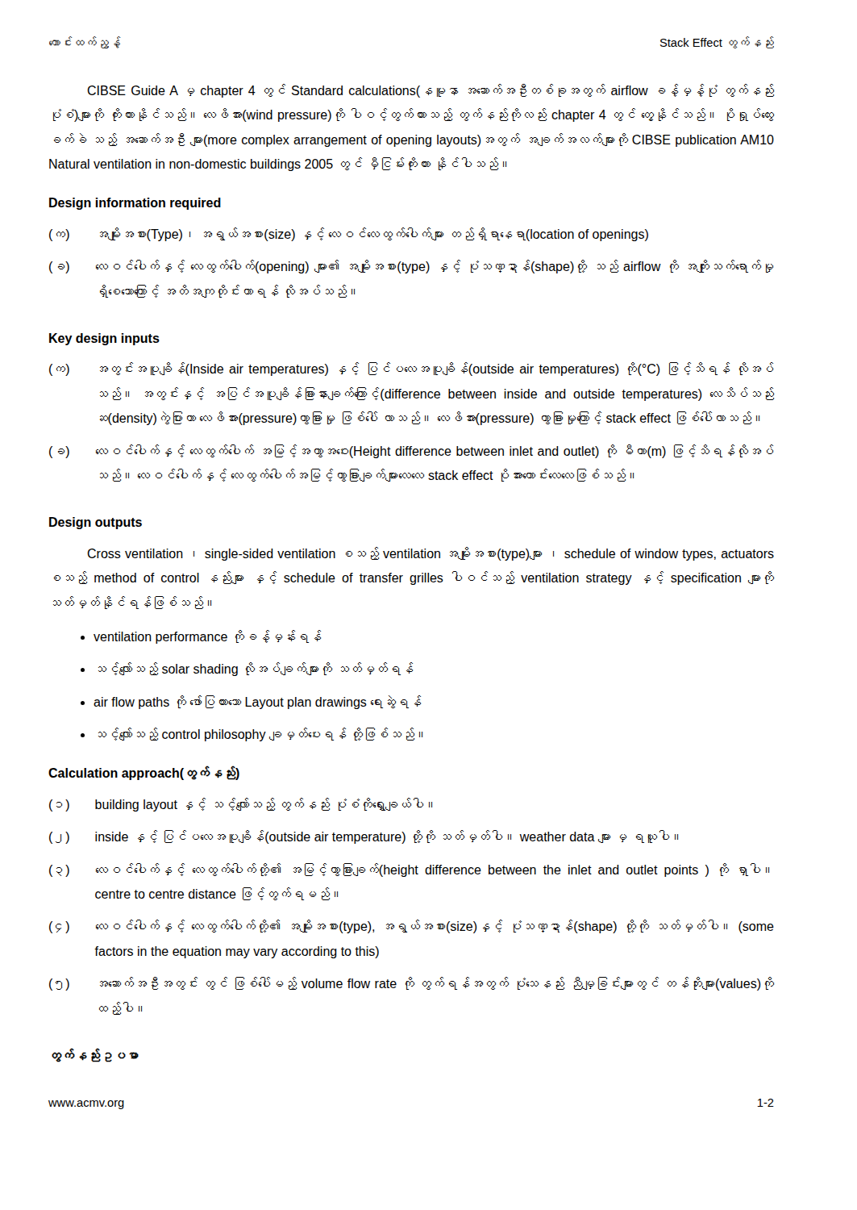ကောင်းထက်ညွန့် Stack Effect တွက်နည်း
CIBSE Guide A မှ chapter 4 တွင် Standard calculations(နမူနာ အဆောက်အဦးတစ်ခုအတွက် airflow ခန့်မှန့်ပုံ တွက်နည်းပုံစံ)များကို ကိုးကားနိုင်သည်။ လေဖိအား(wind pressure)ကို ပါဝင့်တွက်ထားသည့် တွက်နည်းကိုလည်း chapter 4 တွင် တွေ့နိုင်သည်။ ပိုရှုပ်ထွေးခက်ခဲ သည့် အဆောက်အဦး များ(more complex arrangement of opening layouts)အတွက် အချက်အလက်များကို CIBSE publication AM10 Natural ventilation in non-domestic buildings 2005 တွင် မှီငြမ်းကိုးကား နိုင်ပါသည်။
Design information required
| (က) | အမျိုးအစား(Type)၊ အရွယ်အစား(size) နှင့် လေဝင်လေထွက်ပေါက်များ တည်ရှိရာနေရာ(location of openings) |
| (ခ) | လေဝင်ပေါက်နှင့် လေထွက်ပေါက်(opening) များ၏ အမျိုးအစား(type) နှင့် ပုံသဏ္ဍာန်(shape)တို့ သည် airflow ကို အကျိုးသက်ရောက်မှု ရှိစေသောကြောင့် အတိအကျတိုင်းတာရန် လိုအပ်သည်။ |
Key design inputs
| (က) | အတွင်းအပူချိန်(Inside air temperatures) နှင့် ပြင်ပလေအပူချိန်(outside air temperatures) ကို(°C) ဖြင့်သိရန် လိုအပ်သည်။ အတွင်းနှင့် အပြင်အပူချိန်ခြားနားချက်ကြောင့်(difference between inside and outside temperatures) လေသိပ်သည်းဆ(density)ကွဲပြားကာ လေဖိအား(pressure)ကွာခြားမှု ဖြစ်ပေါ် လာသည်။ လေဖိအား(pressure) ကွာခြားမှုကြောင့် stack effect ဖြစ်ပေါ်လာသည်။ |
| (ခ) | လေဝင်ပေါက်နှင့် လေထွက်ပေါက် အမြင့်အကွာအဝေး(Height difference between inlet and outlet) ကို မီတာ(m) ဖြင့်သိရန်လိုအပ်သည်။ လေဝင်ပေါက်နှင့် လေထွက်ပေါက်အမြင့်ကွာခြားချက်များလေလေ stack effect ပိုအားကောင်းလေလေဖြစ်သည်။ |
Design outputs
Cross ventilation ၊ single-sided ventilation စသည့် ventilation အမျိုးအစား(type)များ ၊ schedule of window types, actuators စသည့် method of control နည်းများ နှင့် schedule of transfer grilles ပါဝင်သည့် ventilation strategy နှင့် specification များကို သတ်မှတ်နိုင်ရန်ဖြစ်သည်။
ventilation performance ကိုခန့်မှန်းရန်
သင့်လျော်သည့် solar shading လိုအပ်ချက်များကို သတ်မှတ်ရန်
air flow paths ကို ဖော်ပြထားသော Layout plan drawings ရေးဆွဲရန်
သင့်လျော်သည့် control philosophy ချမှတ်ပေးရန် တို့ဖြစ်သည်။
Calculation approach(တွက်နည်း)
| (၁) | building layout နှင့် သင့်လျော်သည့် တွက်နည်း ပုံစံကိုရွှေးချယ်ပါ။ |
| (၂) | inside နှင့် ပြင်ပလေအပူချိန်(outside air temperature) တို့ကို သတ်မှတ်ပါ။ weather data များ မှ ရယူပါ။ |
| (၃) | လေဝင်ပေါက်နှင့် လေထွက်ပေါက်တို့၏ အမြင့်ကွာခြားချက်(height difference between the inlet and outlet points ) ကို ရှာပါ။ centre to centre distance ဖြင့်တွက်ရမည်။ |
| (၄) | လေဝင်ပေါက်နှင့် လေထွက်ပေါက်တို့၏ အမျိုးအစား(type), အရွယ်အစား(size)နှင့် ပုံသဏ္ဍာန်(shape) တို့ကို သတ်မှတ်ပါ။ (some factors in the equation may vary according to this) |
| (၅) | အဆောက်အဦးအတွင်း တွင် ဖြစ်ပေါ်မည့် volume flow rate ကို တွက်ရန်အတွက် ပုံသေနည်း ညီမျှခြင်းများတွင် တန်ဘိုးများ(values)ကို ထည့်ပါ။ |
တွက်နည်းဥပမာ
www.acmv.org 1-2